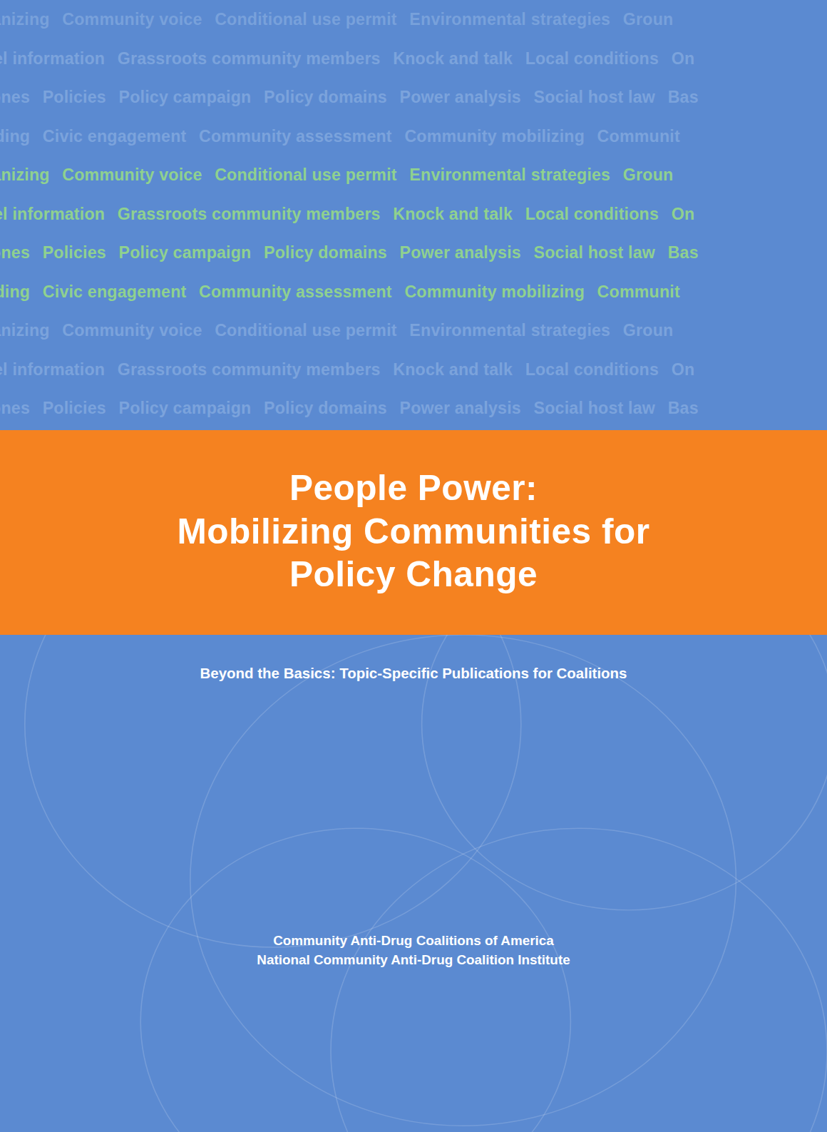rganizing Community voice Conditional use permit Environmental strategies Groun
evel information Grassroots community members Knock and talk Local conditions On
n-ones Policies Policy campaign Policy domains Power analysis Social host law Bas
uilding Civic engagement Community assessment Community mobilizing Communit
rganizing Community voice Conditional use permit Environmental strategies Groun
evel information Grassroots community members Knock and talk Local conditions On
n-ones Policies Policy campaign Policy domains Power analysis Social host law Bas
uilding Civic engagement Community assessment Community mobilizing Communit
rganizing Community voice Conditional use permit Environmental strategies Groun
evel information Grassroots community members Knock and talk Local conditions On
n-ones Policies Policy campaign Policy domains Power analysis Social host law Bas
uilding Civic engagement Community assessment Community mobilizing Communit
rganizing Community voice Conditional use permit Environmental strategies Groun
evel information Grassroots community members Knock and talk Local conditions On
n-ones Policies Policy campaign Policy domains Power analysis Social host law Bas
uilding Civic engagement Community assessment Community mobilizing Communit
rganizing Community voice Conditional use permit Environmental strategies Groun
People Power: Mobilizing Communities for Policy Change
Beyond the Basics: Topic-Specific Publications for Coalitions
Community Anti-Drug Coalitions of America
National Community Anti-Drug Coalition Institute